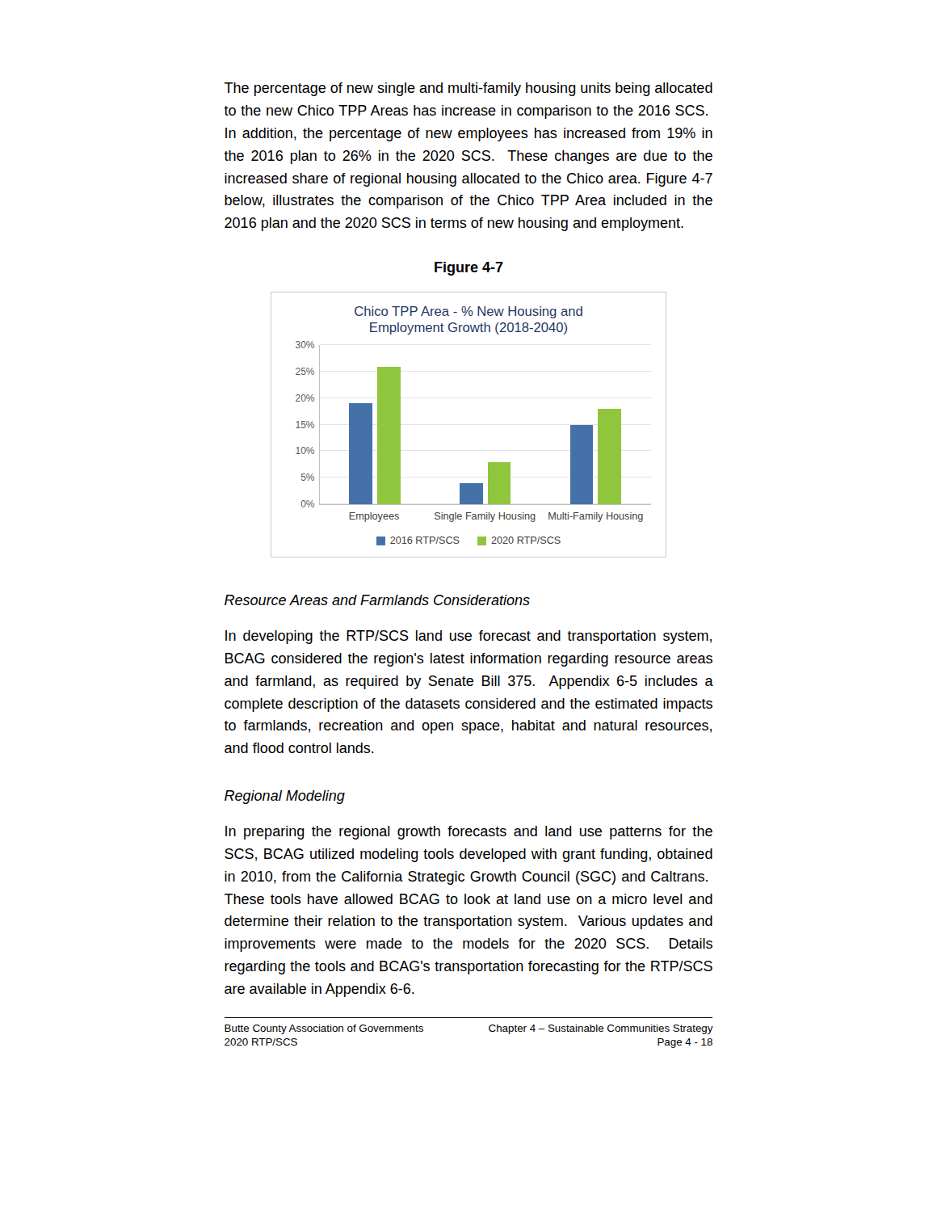The percentage of new single and multi-family housing units being allocated to the new Chico TPP Areas has increase in comparison to the 2016 SCS. In addition, the percentage of new employees has increased from 19% in the 2016 plan to 26% in the 2020 SCS. These changes are due to the increased share of regional housing allocated to the Chico area. Figure 4-7 below, illustrates the comparison of the Chico TPP Area included in the 2016 plan and the 2020 SCS in terms of new housing and employment.
Figure 4-7
Chico TPP Area - % New Housing and
Employment Growth (2018-2040)
30%
25%
20%
15%
10%
5%
0%
Employees Single Family Housing Multi-Family Housing
2016 RTP/SCS
2020 RTP/SCS
Resource Areas and Farmlands Considerations
In developing the RTP/SCS land use forecast and transportation system, BCAG considered the region's latest information regarding resource areas and farmland, as required by Senate Bill 375. Appendix 6-5 includes a complete description of the datasets considered and the estimated impacts to farmlands, recreation and open space, habitat and natural resources, and flood control lands.
Regional Modeling
In preparing the regional growth forecasts and land use patterns for the SCS, BCAG utilized modeling tools developed with grant funding, obtained in 2010, from the California Strategic Growth Council (SGC) and Caltrans. These tools have allowed BCAG to look at land use on a micro level and determine their relation to the transportation system. Various updates and improvements were made to the models for the 2020 SCS. Details regarding the tools and BCAG's transportation forecasting for the RTP/SCS are available in Appendix 6-6.
Butte County Association of Governments 2020 RTP/SCS
Chapter 4 – Sustainable Communities Strategy Page 4 - 18